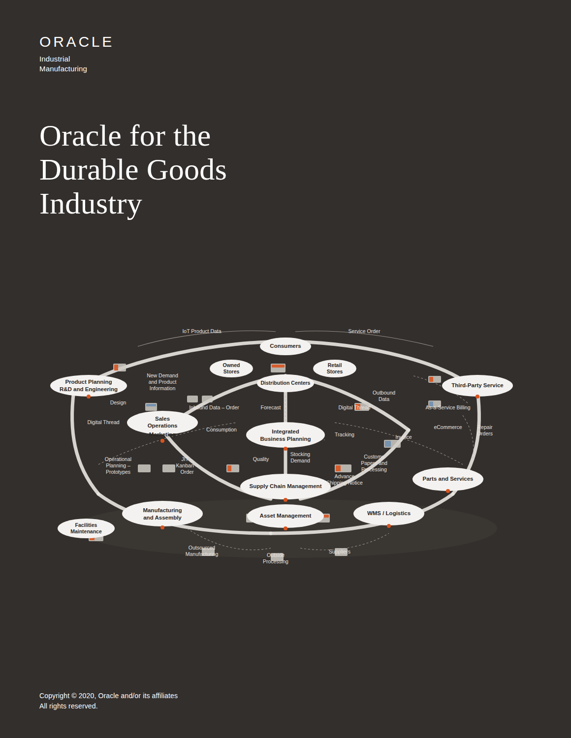ORACLE
Industrial
Manufacturing
Oracle for the Durable Goods Industry
Diagram of the Oracle durable goods value chain, linking product planning, sales and marketing, integrated business planning, supply chain management, manufacturing and assembly, asset management, warehouse management and logistics, distribution centers, retail and owned stores, consumers, third-party service, and parts and services.
Product Planning R&D and Engineering Consumers Owned Stores Retail Stores Distribution Centers Third-Party Service Sales Operations Marketing Integrated Business Planning Supply Chain Management Parts and Services Manufacturing and Assembly Asset Management WMS / Logistics Facilities Maintenance IoT Product Data Service Order New Demand and Product Information Design Inbound Data – Order Forecast Digital Thread Outbound Data As-a-Service Billing eCommerce Repair Orders Digital Thread Consumption Tracking Invoice Operational Planning – Prototypes JIT – Kanban – Order Quality Stocking Demand Customs Papers and Processing Advance Shipping Notice Outsourced Manufacturing Outside Processing Suppliers
Copyright © 2020, Oracle and/or its affiliates
All rights reserved.